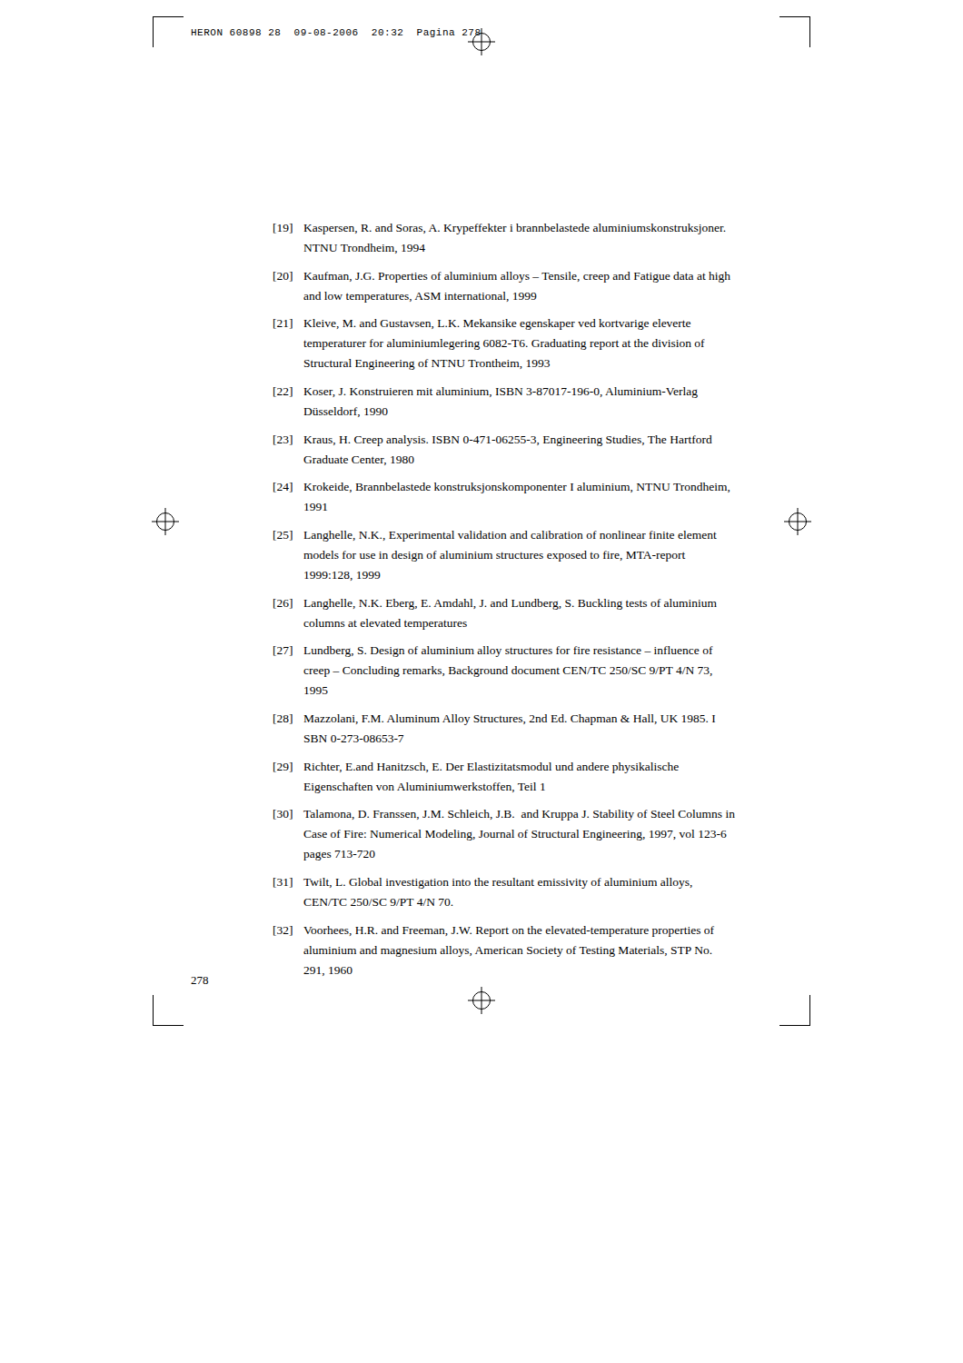HERON 60898 28 09-08-2006 20:32 Pagina 278
[19] Kaspersen, R. and Soras, A. Krypeffekter i brannbelastede aluminiumskonstruksjoner. NTNU Trondheim, 1994
[20] Kaufman, J.G. Properties of aluminium alloys – Tensile, creep and Fatigue data at high and low temperatures, ASM international, 1999
[21] Kleive, M. and Gustavsen, L.K. Mekansike egenskaper ved kortvarige eleverte temperaturer for aluminiumlegering 6082-T6. Graduating report at the division of Structural Engineering of NTNU Trontheim, 1993
[22] Koser, J. Konstruieren mit aluminium, ISBN 3-87017-196-0, Aluminium-Verlag Düsseldorf, 1990
[23] Kraus, H. Creep analysis. ISBN 0-471-06255-3, Engineering Studies, The Hartford Graduate Center, 1980
[24] Krokeide, Brannbelastede konstruksjonskomponenter I aluminium, NTNU Trondheim, 1991
[25] Langhelle, N.K., Experimental validation and calibration of nonlinear finite element models for use in design of aluminium structures exposed to fire, MTA-report 1999:128, 1999
[26] Langhelle, N.K. Eberg, E. Amdahl, J. and Lundberg, S. Buckling tests of aluminium columns at elevated temperatures
[27] Lundberg, S. Design of aluminium alloy structures for fire resistance – influence of creep – Concluding remarks, Background document CEN/TC 250/SC 9/PT 4/N 73, 1995
[28] Mazzolani, F.M. Aluminum Alloy Structures, 2nd Ed. Chapman & Hall, UK 1985. I SBN 0-273-08653-7
[29] Richter, E.and Hanitzsch, E. Der Elastizitatsmodul und andere physikalische Eigenschaften von Aluminiumwerkstoffen, Teil 1
[30] Talamona, D. Franssen, J.M. Schleich, J.B. and Kruppa J. Stability of Steel Columns in Case of Fire: Numerical Modeling, Journal of Structural Engineering, 1997, vol 123-6 pages 713-720
[31] Twilt, L. Global investigation into the resultant emissivity of aluminium alloys, CEN/TC 250/SC 9/PT 4/N 70.
[32] Voorhees, H.R. and Freeman, J.W. Report on the elevated-temperature properties of aluminium and magnesium alloys, American Society of Testing Materials, STP No. 291, 1960
278